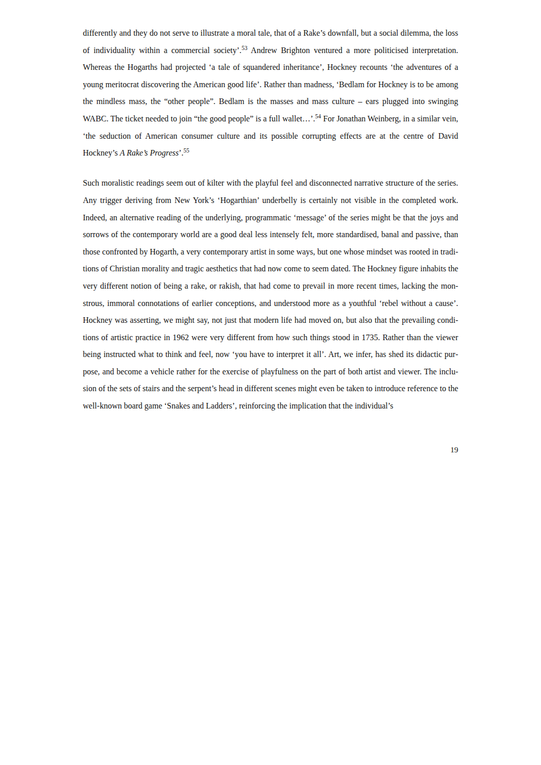differently and they do not serve to illustrate a moral tale, that of a Rake’s downfall, but a social dilemma, the loss of individuality within a commercial society’.53 Andrew Brighton ventured a more politicised interpretation. Whereas the Hogarths had projected ‘a tale of squandered inheritance’, Hockney recounts ‘the adventures of a young meritocrat discovering the American good life’. Rather than madness, ‘Bedlam for Hockney is to be among the mindless mass, the “other people”. Bedlam is the masses and mass culture – ears plugged into swinging WABC. The ticket needed to join “the good people” is a full wallet…’.54 For Jonathan Weinberg, in a similar vein, ‘the seduction of American consumer culture and its possible corrupting effects are at the centre of David Hockney’s A Rake’s Progress’.55
Such moralistic readings seem out of kilter with the playful feel and disconnected narrative structure of the series. Any trigger deriving from New York’s ‘Hogarthian’ underbelly is certainly not visible in the completed work. Indeed, an alternative reading of the underlying, programmatic ‘message’ of the series might be that the joys and sorrows of the contemporary world are a good deal less intensely felt, more standardised, banal and passive, than those confronted by Hogarth, a very contemporary artist in some ways, but one whose mindset was rooted in traditions of Christian morality and tragic aesthetics that had now come to seem dated. The Hockney figure inhabits the very different notion of being a rake, or rakish, that had come to prevail in more recent times, lacking the monstrous, immoral connotations of earlier conceptions, and understood more as a youthful ‘rebel without a cause’. Hockney was asserting, we might say, not just that modern life had moved on, but also that the prevailing conditions of artistic practice in 1962 were very different from how such things stood in 1735. Rather than the viewer being instructed what to think and feel, now ‘you have to interpret it all’. Art, we infer, has shed its didactic purpose, and become a vehicle rather for the exercise of playfulness on the part of both artist and viewer. The inclusion of the sets of stairs and the serpent’s head in different scenes might even be taken to introduce reference to the well-known board game ‘Snakes and Ladders’, reinforcing the implication that the individual’s
19